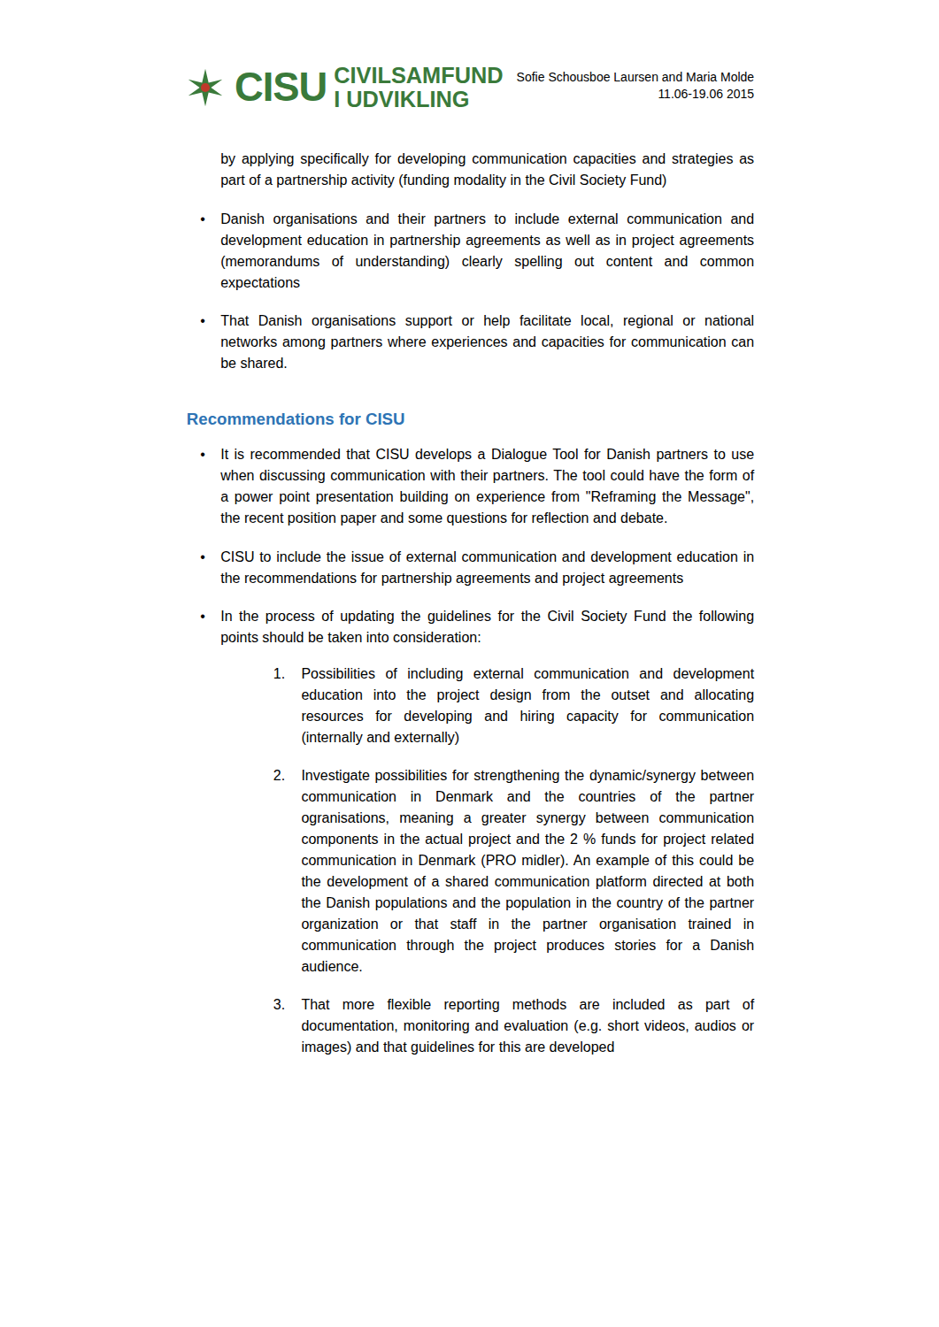CISU
CIVILSAMFUND
I UDVIKLING
Sofie Schousboe Laursen and Maria Molde
11.06-19.06 2015
by applying specifically for developing communication capacities and strategies as part of a partnership activity (funding modality in the Civil Society Fund)
Danish organisations and their partners to include external communication and development education in partnership agreements as well as in project agreements (memorandums of understanding) clearly spelling out content and common expectations
That Danish organisations support or help facilitate local, regional or national networks among partners where experiences and capacities for communication can be shared.
Recommendations for CISU
It is recommended that CISU develops a Dialogue Tool for Danish partners to use when discussing communication with their partners. The tool could have the form of a power point presentation building on experience from "Reframing the Message", the recent position paper and some questions for reflection and debate.
CISU to include the issue of external communication and development education in the recommendations for partnership agreements and project agreements
In the process of updating the guidelines for the Civil Society Fund the following points should be taken into consideration:
Possibilities of including external communication and development education into the project design from the outset and allocating resources for developing and hiring capacity for communication (internally and externally)
Investigate possibilities for strengthening the dynamic/synergy between communication in Denmark and the countries of the partner ogranisations, meaning a greater synergy between communication components in the actual project and the 2 % funds for project related communication in Denmark (PRO midler). An example of this could be the development of a shared communication platform directed at both the Danish populations and the population in the country of the partner organization or that staff in the partner organisation trained in communication through the project produces stories for a Danish audience.
That more flexible reporting methods are included as part of documentation, monitoring and evaluation (e.g. short videos, audios or images) and that guidelines for this are developed